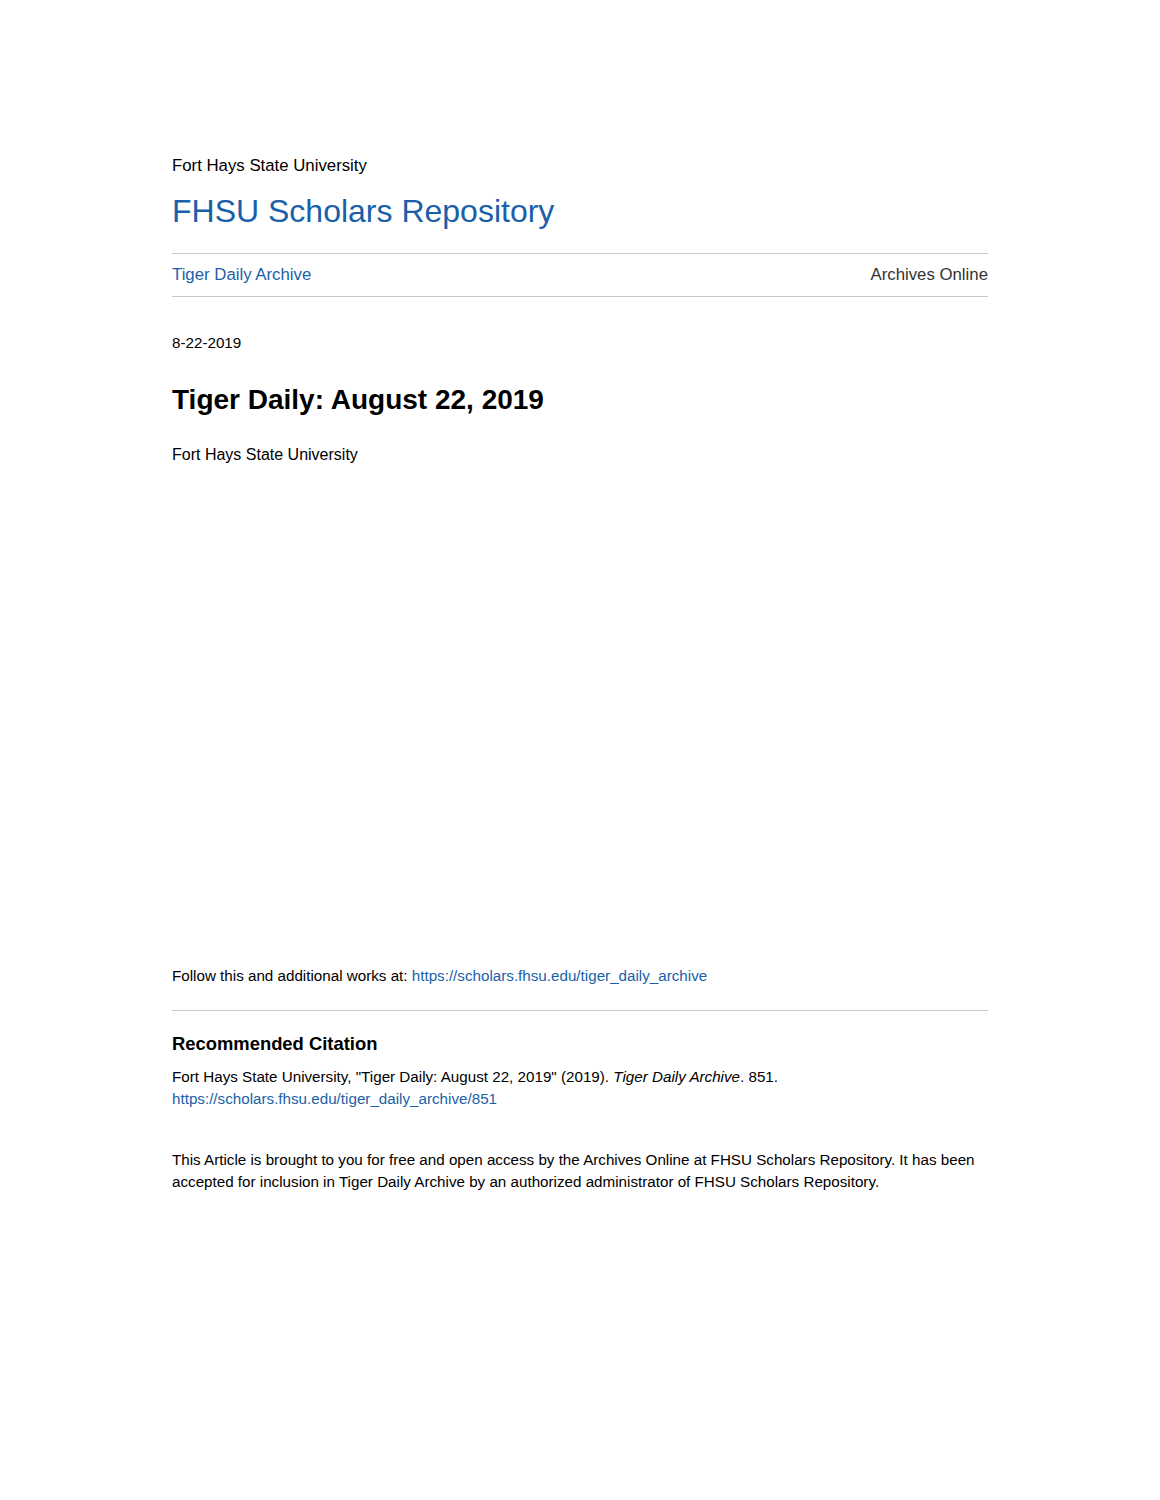Fort Hays State University
FHSU Scholars Repository
Tiger Daily Archive Archives Online
8-22-2019
Tiger Daily: August 22, 2019
Fort Hays State University
Follow this and additional works at: https://scholars.fhsu.edu/tiger_daily_archive
Recommended Citation
Fort Hays State University, "Tiger Daily: August 22, 2019" (2019). Tiger Daily Archive. 851.
https://scholars.fhsu.edu/tiger_daily_archive/851
This Article is brought to you for free and open access by the Archives Online at FHSU Scholars Repository. It has been accepted for inclusion in Tiger Daily Archive by an authorized administrator of FHSU Scholars Repository.